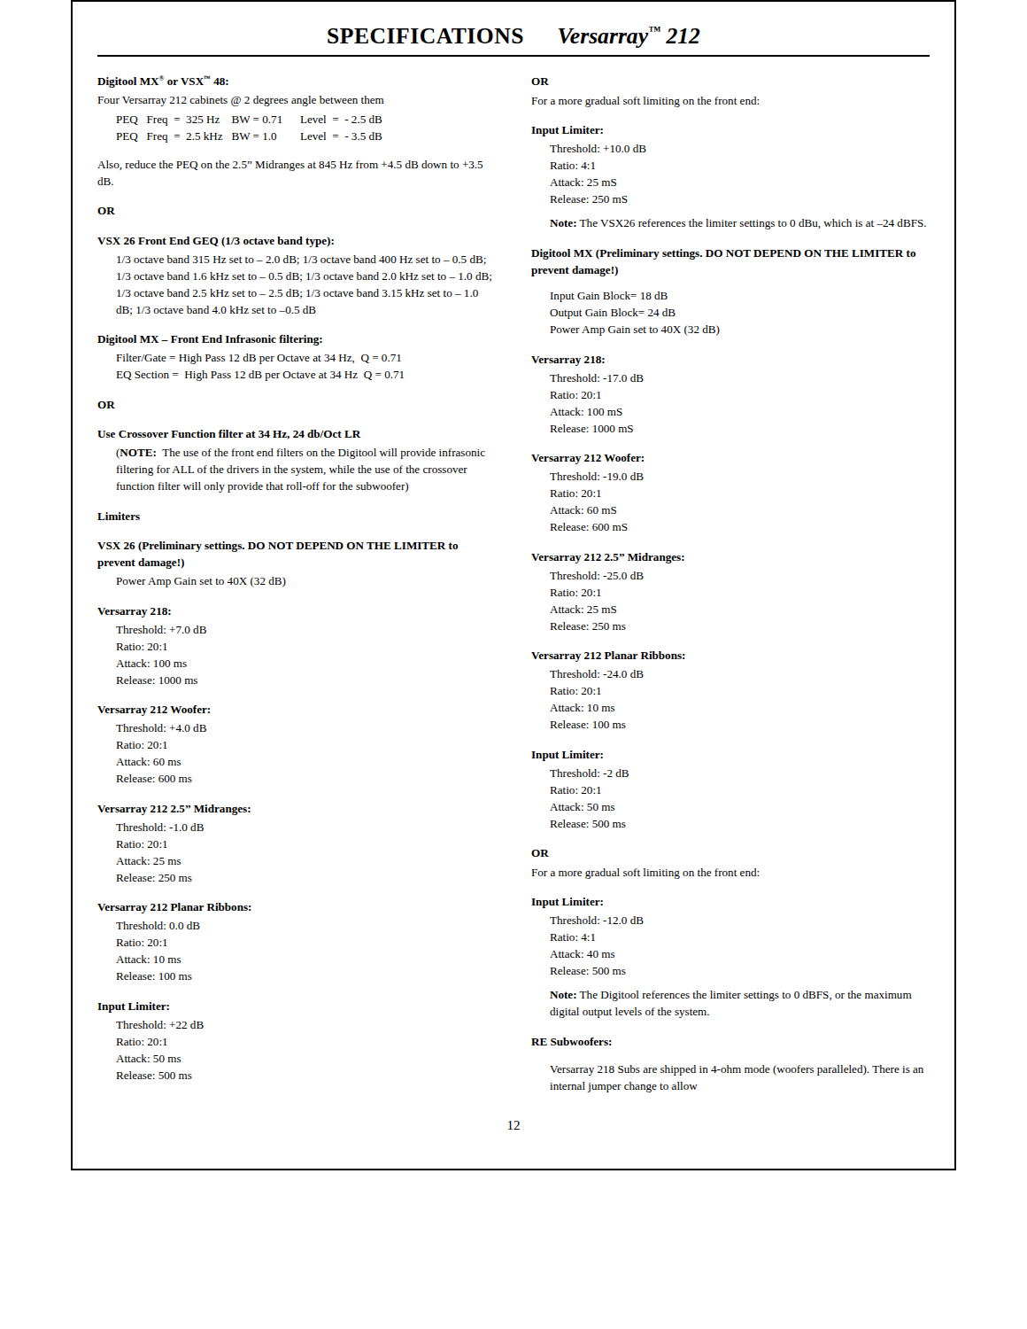SPECIFICATIONS Versarray™ 212
Digitool MX® or VSX™ 48:
Four Versarray 212 cabinets @ 2 degrees angle between them
PEQ Freq = 325 Hz BW = 0.71 Level = - 2.5 dB
PEQ Freq = 2.5 kHz BW = 1.0 Level = - 3.5 dB
Also, reduce the PEQ on the 2.5” Midranges at 845 Hz from +4.5 dB down to +3.5 dB.
OR
VSX 26 Front End GEQ (1/3 octave band type):
1/3 octave band 315 Hz set to – 2.0 dB; 1/3 octave band 400 Hz set to – 0.5 dB; 1/3 octave band 1.6 kHz set to – 0.5 dB; 1/3 octave band 2.0 kHz set to – 1.0 dB; 1/3 octave band 2.5 kHz set to – 2.5 dB; 1/3 octave band 3.15 kHz set to – 1.0 dB; 1/3 octave band 4.0 kHz set to –0.5 dB
Digitool MX – Front End Infrasonic filtering:
Filter/Gate = High Pass 12 dB per Octave at 34 Hz, Q = 0.71
EQ Section = High Pass 12 dB per Octave at 34 Hz Q = 0.71
OR
Use Crossover Function filter at 34 Hz, 24 db/Oct LR
(NOTE: The use of the front end filters on the Digitool will provide infrasonic filtering for ALL of the drivers in the system, while the use of the crossover function filter will only provide that roll-off for the subwoofer)
Limiters
VSX 26 (Preliminary settings. DO NOT DEPEND ON THE LIMITER to prevent damage!)
Power Amp Gain set to 40X (32 dB)
Versarray 218:
Threshold: +7.0 dB
Ratio: 20:1
Attack: 100 ms
Release: 1000 ms
Versarray 212 Woofer:
Threshold: +4.0 dB
Ratio: 20:1
Attack: 60 ms
Release: 600 ms
Versarray 212 2.5” Midranges:
Threshold: -1.0 dB
Ratio: 20:1
Attack: 25 ms
Release: 250 ms
Versarray 212 Planar Ribbons:
Threshold: 0.0 dB
Ratio: 20:1
Attack: 10 ms
Release: 100 ms
Input Limiter:
Threshold: +22 dB
Ratio: 20:1
Attack: 50 ms
Release: 500 ms
OR
For a more gradual soft limiting on the front end:
Input Limiter:
Threshold: +10.0 dB
Ratio: 4:1
Attack: 25 mS
Release: 250 mS
Note: The VSX26 references the limiter settings to 0 dBu, which is at –24 dBFS.
Digitool MX (Preliminary settings. DO NOT DEPEND ON THE LIMITER to prevent damage!)
Input Gain Block= 18 dB
Output Gain Block= 24 dB
Power Amp Gain set to 40X (32 dB)
Versarray 218:
Threshold: -17.0 dB
Ratio: 20:1
Attack: 100 mS
Release: 1000 mS
Versarray 212 Woofer:
Threshold: -19.0 dB
Ratio: 20:1
Attack: 60 mS
Release: 600 mS
Versarray 212 2.5” Midranges:
Threshold: -25.0 dB
Ratio: 20:1
Attack: 25 mS
Release: 250 ms
Versarray 212 Planar Ribbons:
Threshold: -24.0 dB
Ratio: 20:1
Attack: 10 ms
Release: 100 ms
Input Limiter:
Threshold: -2 dB
Ratio: 20:1
Attack: 50 ms
Release: 500 ms
OR
For a more gradual soft limiting on the front end:
Input Limiter:
Threshold: -12.0 dB
Ratio: 4:1
Attack: 40 ms
Release: 500 ms
Note: The Digitool references the limiter settings to 0 dBFS, or the maximum digital output levels of the system.
RE Subwoofers:
Versarray 218 Subs are shipped in 4-ohm mode (woofers paralleled). There is an internal jumper change to allow
12